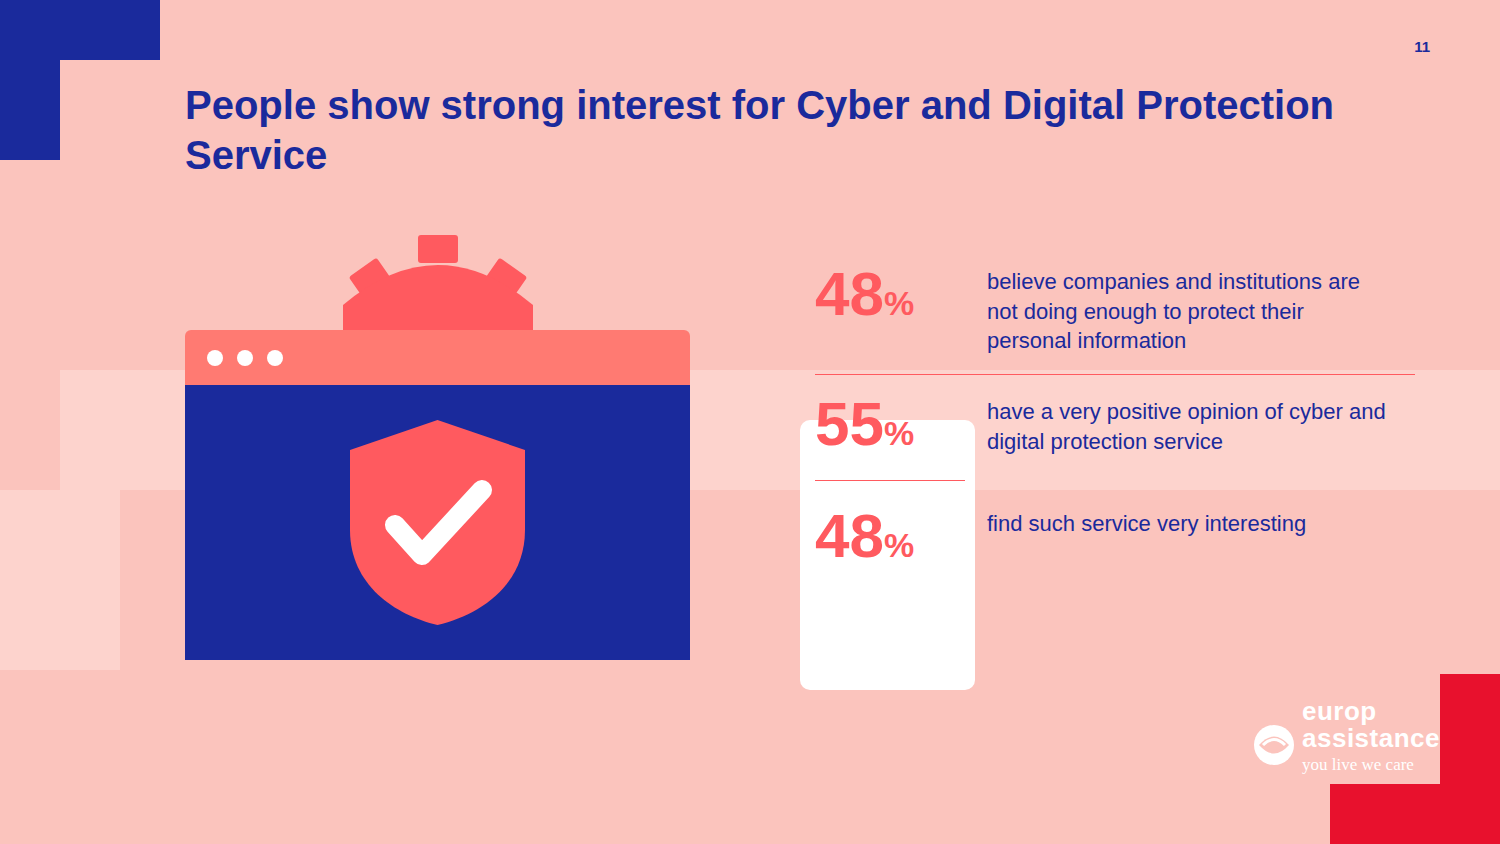11
People show strong interest for Cyber and Digital Protection Service
48%
believe companies and institutions are not doing enough to protect their personal information
55%
have a very positive opinion of cyber and digital protection service
48%
find such service very interesting
europ
assistance
you live we care